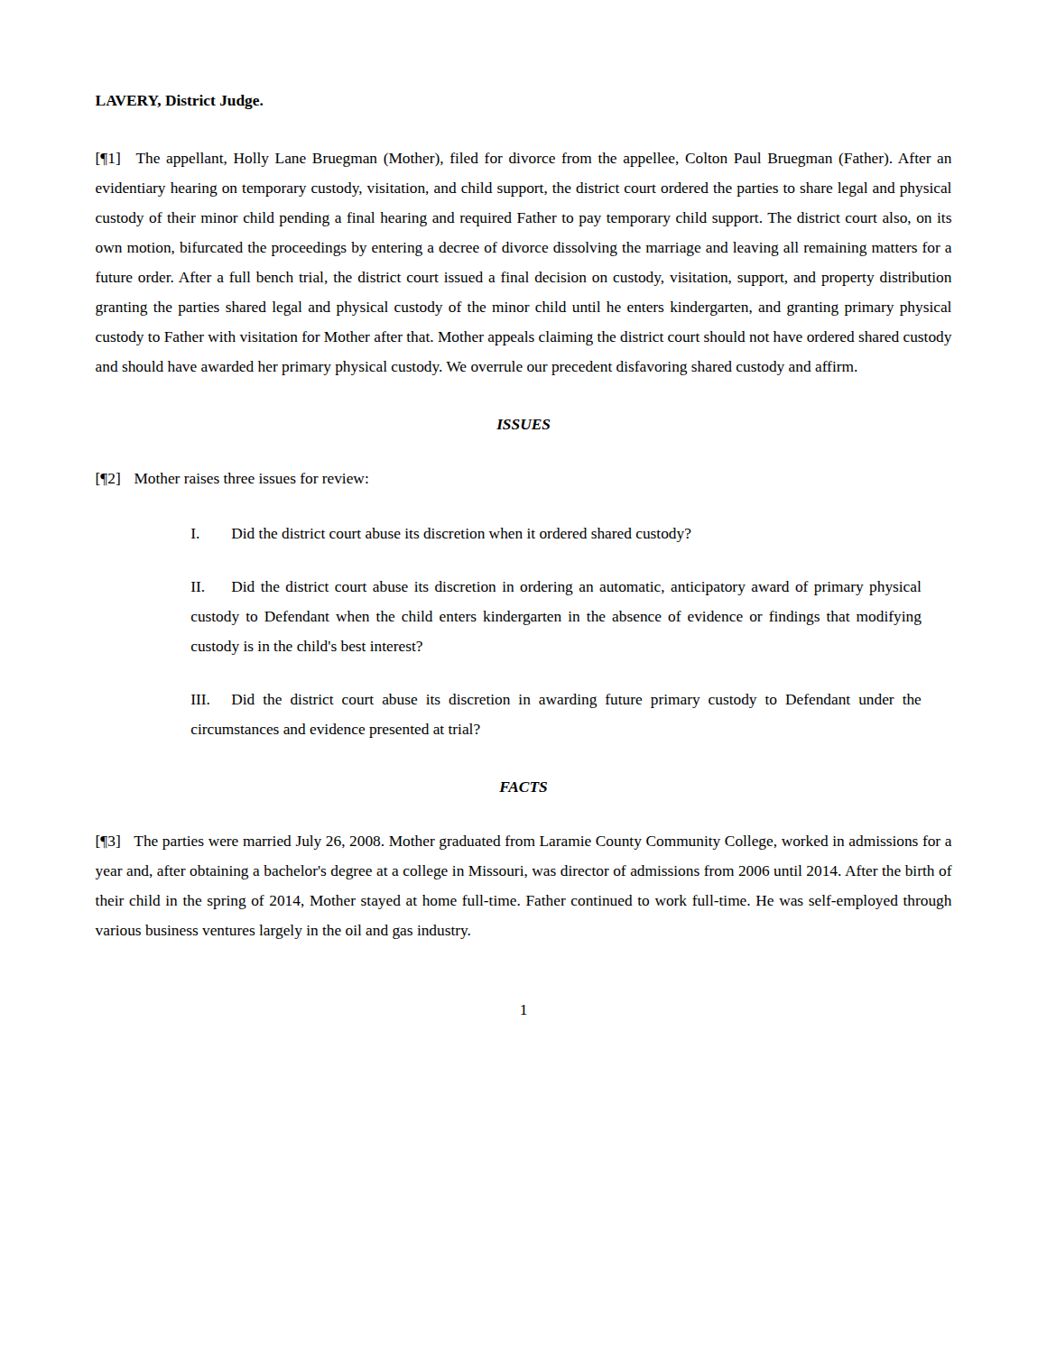LAVERY, District Judge.
[¶1] The appellant, Holly Lane Bruegman (Mother), filed for divorce from the appellee, Colton Paul Bruegman (Father). After an evidentiary hearing on temporary custody, visitation, and child support, the district court ordered the parties to share legal and physical custody of their minor child pending a final hearing and required Father to pay temporary child support. The district court also, on its own motion, bifurcated the proceedings by entering a decree of divorce dissolving the marriage and leaving all remaining matters for a future order. After a full bench trial, the district court issued a final decision on custody, visitation, support, and property distribution granting the parties shared legal and physical custody of the minor child until he enters kindergarten, and granting primary physical custody to Father with visitation for Mother after that. Mother appeals claiming the district court should not have ordered shared custody and should have awarded her primary physical custody. We overrule our precedent disfavoring shared custody and affirm.
ISSUES
[¶2] Mother raises three issues for review:
I. Did the district court abuse its discretion when it ordered shared custody?
II. Did the district court abuse its discretion in ordering an automatic, anticipatory award of primary physical custody to Defendant when the child enters kindergarten in the absence of evidence or findings that modifying custody is in the child's best interest?
III. Did the district court abuse its discretion in awarding future primary custody to Defendant under the circumstances and evidence presented at trial?
FACTS
[¶3] The parties were married July 26, 2008. Mother graduated from Laramie County Community College, worked in admissions for a year and, after obtaining a bachelor's degree at a college in Missouri, was director of admissions from 2006 until 2014. After the birth of their child in the spring of 2014, Mother stayed at home full-time. Father continued to work full-time. He was self-employed through various business ventures largely in the oil and gas industry.
1